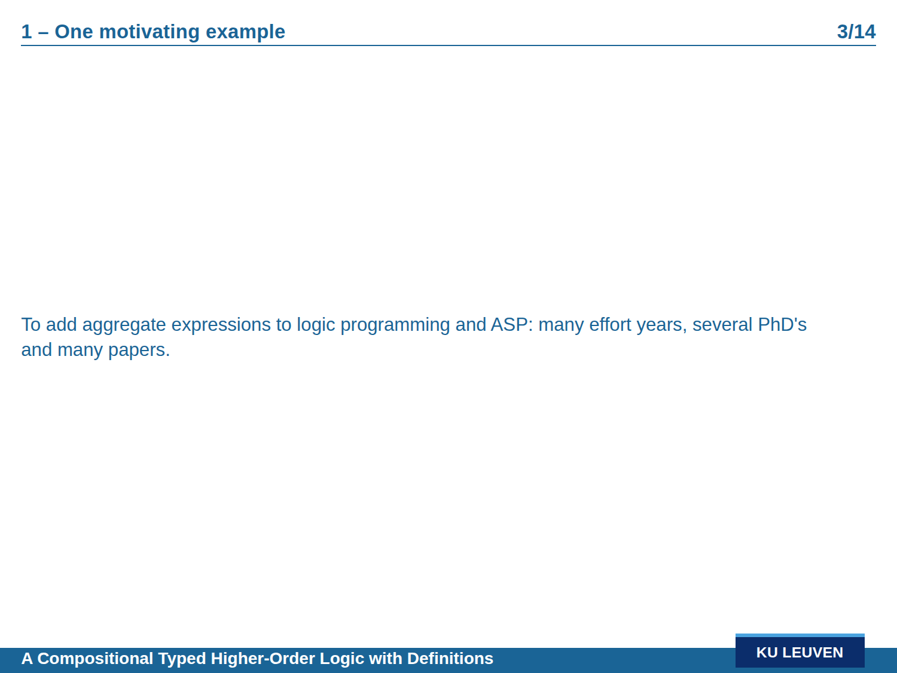1 – One motivating example 3/14
To add aggregate expressions to logic programming and ASP: many effort years, several PhD's and many papers.
A Compositional Typed Higher-Order Logic with Definitions
KU LEUVEN